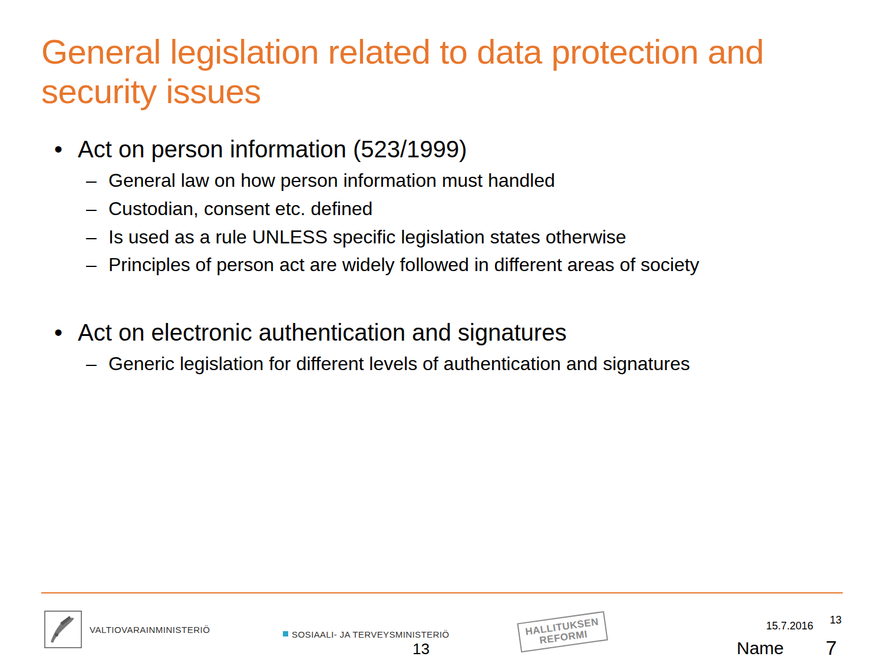General legislation related to data protection and security issues
Act on person information (523/1999)
General law on how person information must handled
Custodian, consent etc. defined
Is used as a rule UNLESS specific legislation states otherwise
Principles of person act are widely followed in different areas of society
Act on electronic authentication and signatures
Generic legislation for different levels of authentication and signatures
VALTIOVARAINMINISTERIÖ
SOSIAALI- JA TERVEYSMINISTERIÖ
13
HALLITUKSEN
REFORMI
15.7.2016
13
Name
7